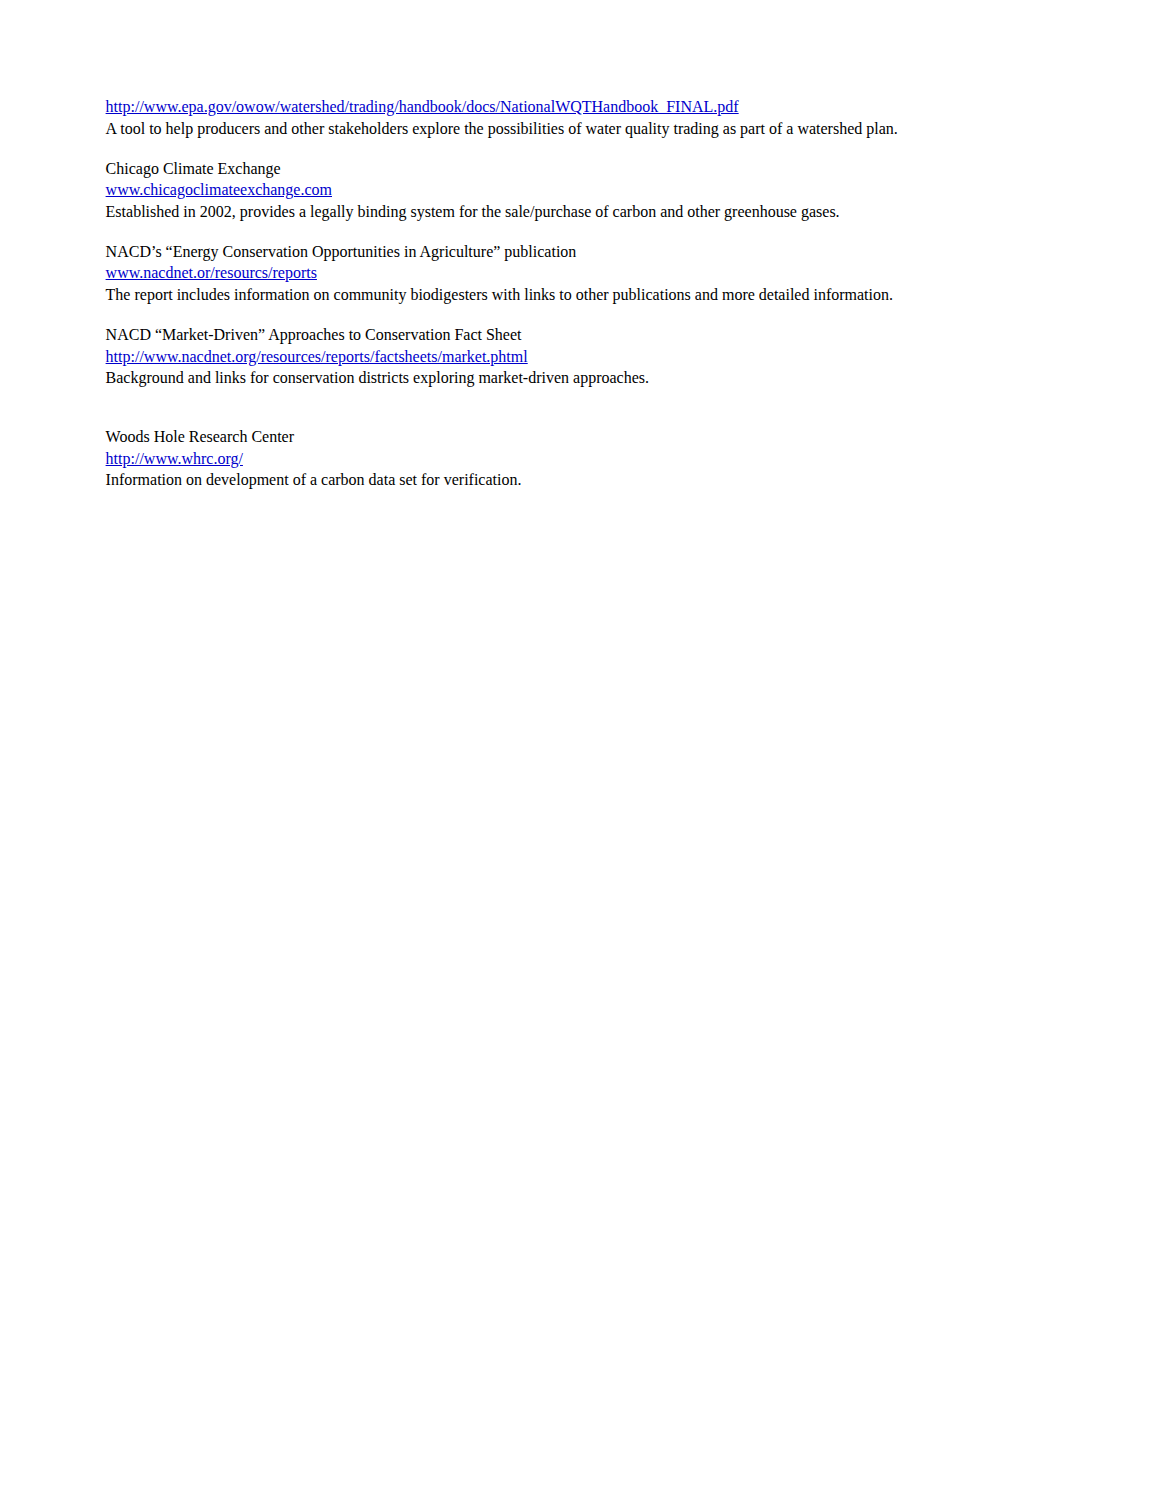http://www.epa.gov/owow/watershed/trading/handbook/docs/NationalWQTHandbook_FINAL.pdf
A tool to help producers and other stakeholders explore the possibilities of water quality trading as part of a watershed plan.
Chicago Climate Exchange
www.chicagoclimateexchange.com
Established in 2002, provides a legally binding system for the sale/purchase of carbon and other greenhouse gases.
NACD’s “Energy Conservation Opportunities in Agriculture” publication
www.nacdnet.or/resourcs/reports
The report includes information on community biodigesters with links to other publications and more detailed information.
NACD “Market-Driven” Approaches to Conservation Fact Sheet
http://www.nacdnet.org/resources/reports/factsheets/market.phtml
Background and links for conservation districts exploring market-driven approaches.
Woods Hole Research Center
http://www.whrc.org/
Information on development of a carbon data set for verification.